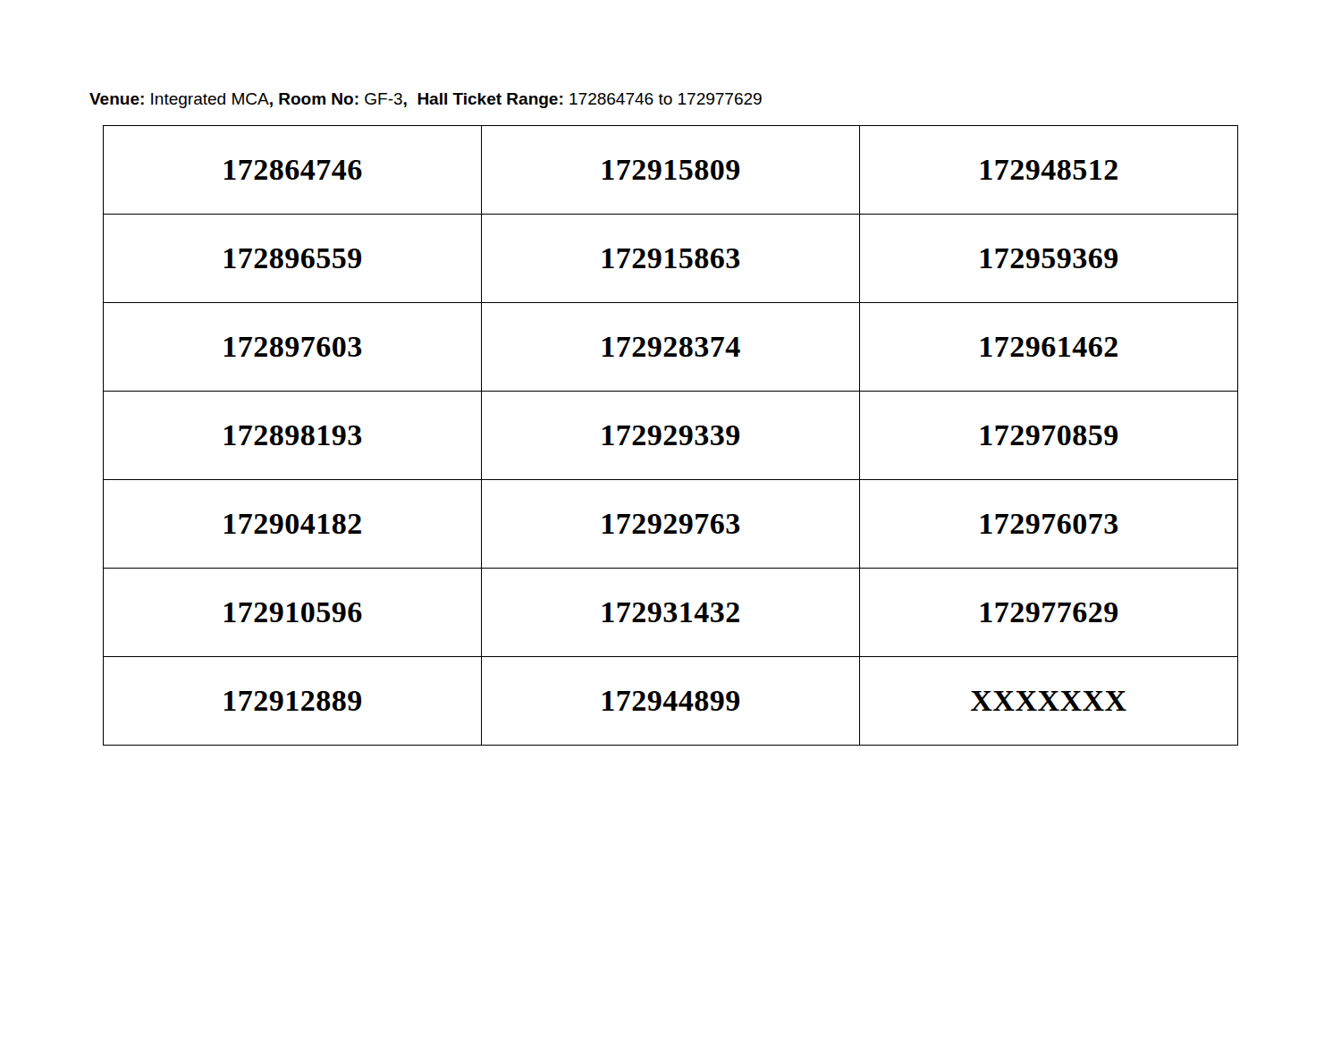Venue: Integrated MCA, Room No: GF-3, Hall Ticket Range: 172864746 to 172977629
| 172864746 | 172915809 | 172948512 |
| 172896559 | 172915863 | 172959369 |
| 172897603 | 172928374 | 172961462 |
| 172898193 | 172929339 | 172970859 |
| 172904182 | 172929763 | 172976073 |
| 172910596 | 172931432 | 172977629 |
| 172912889 | 172944899 | XXXXXXX |